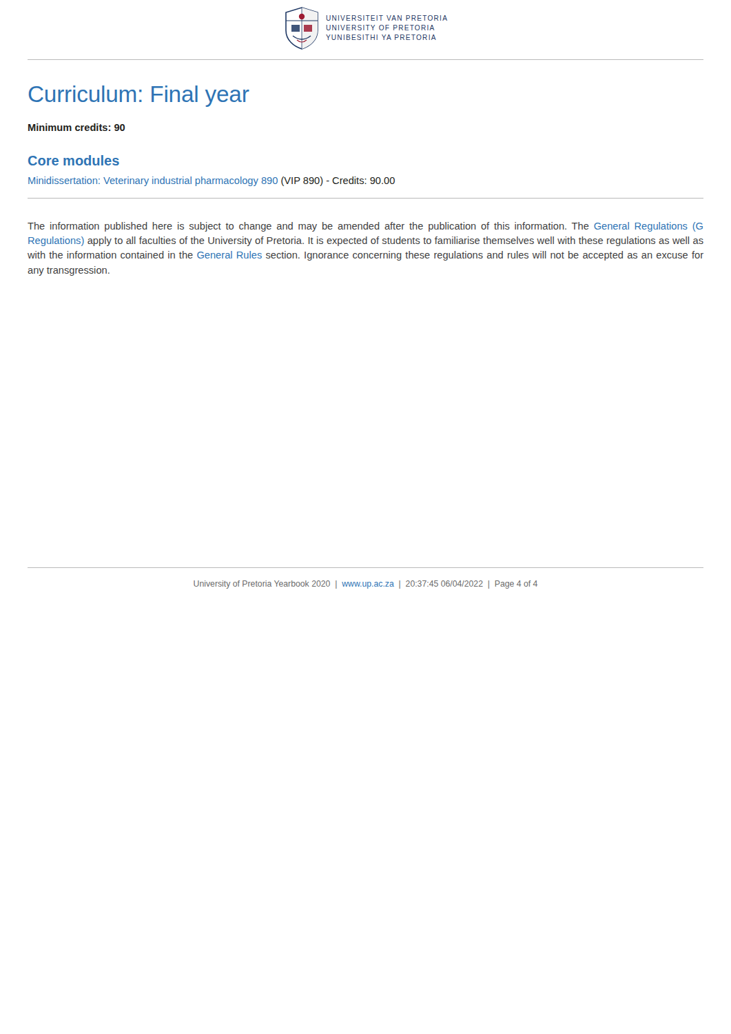Universiteit van Pretoria
University of Pretoria
Yunibesithi ya Pretoria
Curriculum: Final year
Minimum credits: 90
Core modules
Minidissertation: Veterinary industrial pharmacology 890 (VIP 890) - Credits: 90.00
The information published here is subject to change and may be amended after the publication of this information. The General Regulations (G Regulations) apply to all faculties of the University of Pretoria. It is expected of students to familiarise themselves well with these regulations as well as with the information contained in the General Rules section. Ignorance concerning these regulations and rules will not be accepted as an excuse for any transgression.
University of Pretoria Yearbook 2020 | www.up.ac.za | 20:37:45 06/04/2022 | Page 4 of 4